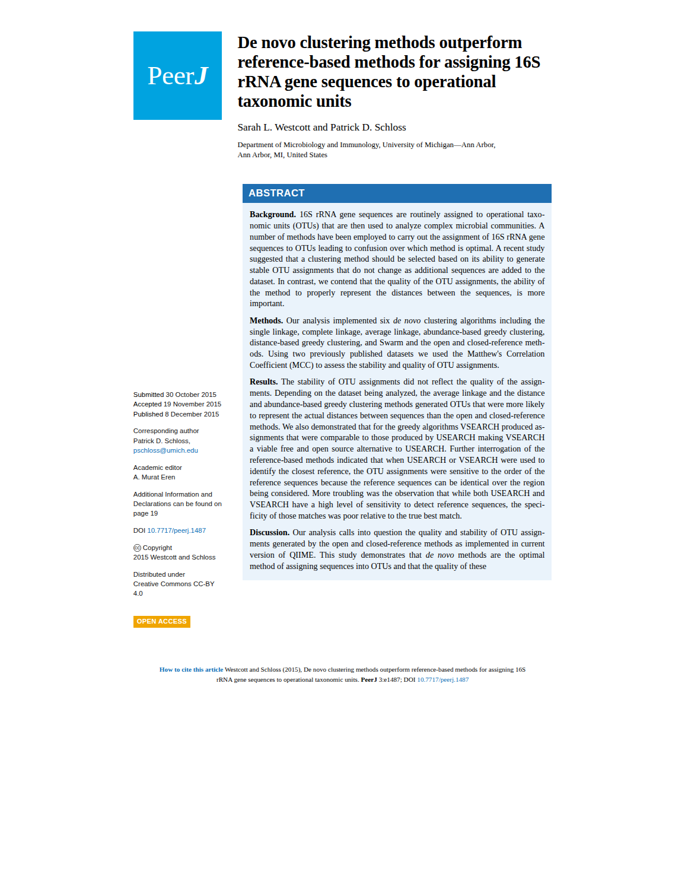PeerJ
De novo clustering methods outperform reference-based methods for assigning 16S rRNA gene sequences to operational taxonomic units
Sarah L. Westcott and Patrick D. Schloss
Department of Microbiology and Immunology, University of Michigan—Ann Arbor,
Ann Arbor, MI, United States
Submitted 30 October 2015
Accepted 19 November 2015
Published 8 December 2015
Corresponding author
Patrick D. Schloss,
pschloss@umich.edu
Academic editor
A. Murat Eren
Additional Information and Declarations can be found on page 19
DOI 10.7717/peerj.1487
cc Copyright
2015 Westcott and Schloss
Distributed under
Creative Commons CC-BY 4.0
OPEN ACCESS
ABSTRACT
Background. 16S rRNA gene sequences are routinely assigned to operational taxonomic units (OTUs) that are then used to analyze complex microbial communities. A number of methods have been employed to carry out the assignment of 16S rRNA gene sequences to OTUs leading to confusion over which method is optimal. A recent study suggested that a clustering method should be selected based on its ability to generate stable OTU assignments that do not change as additional sequences are added to the dataset. In contrast, we contend that the quality of the OTU assignments, the ability of the method to properly represent the distances between the sequences, is more important.
Methods. Our analysis implemented six de novo clustering algorithms including the single linkage, complete linkage, average linkage, abundance-based greedy clustering, distance-based greedy clustering, and Swarm and the open and closed-reference methods. Using two previously published datasets we used the Matthew's Correlation Coefficient (MCC) to assess the stability and quality of OTU assignments.
Results. The stability of OTU assignments did not reflect the quality of the assignments. Depending on the dataset being analyzed, the average linkage and the distance and abundance-based greedy clustering methods generated OTUs that were more likely to represent the actual distances between sequences than the open and closed-reference methods. We also demonstrated that for the greedy algorithms VSEARCH produced assignments that were comparable to those produced by USEARCH making VSEARCH a viable free and open source alternative to USEARCH. Further interrogation of the reference-based methods indicated that when USEARCH or VSEARCH were used to identify the closest reference, the OTU assignments were sensitive to the order of the reference sequences because the reference sequences can be identical over the region being considered. More troubling was the observation that while both USEARCH and VSEARCH have a high level of sensitivity to detect reference sequences, the specificity of those matches was poor relative to the true best match.
Discussion. Our analysis calls into question the quality and stability of OTU assignments generated by the open and closed-reference methods as implemented in current version of QIIME. This study demonstrates that de novo methods are the optimal method of assigning sequences into OTUs and that the quality of these
How to cite this article Westcott and Schloss (2015), De novo clustering methods outperform reference-based methods for assigning 16S
rRNA gene sequences to operational taxonomic units. PeerJ 3:e1487; DOI 10.7717/peerj.1487